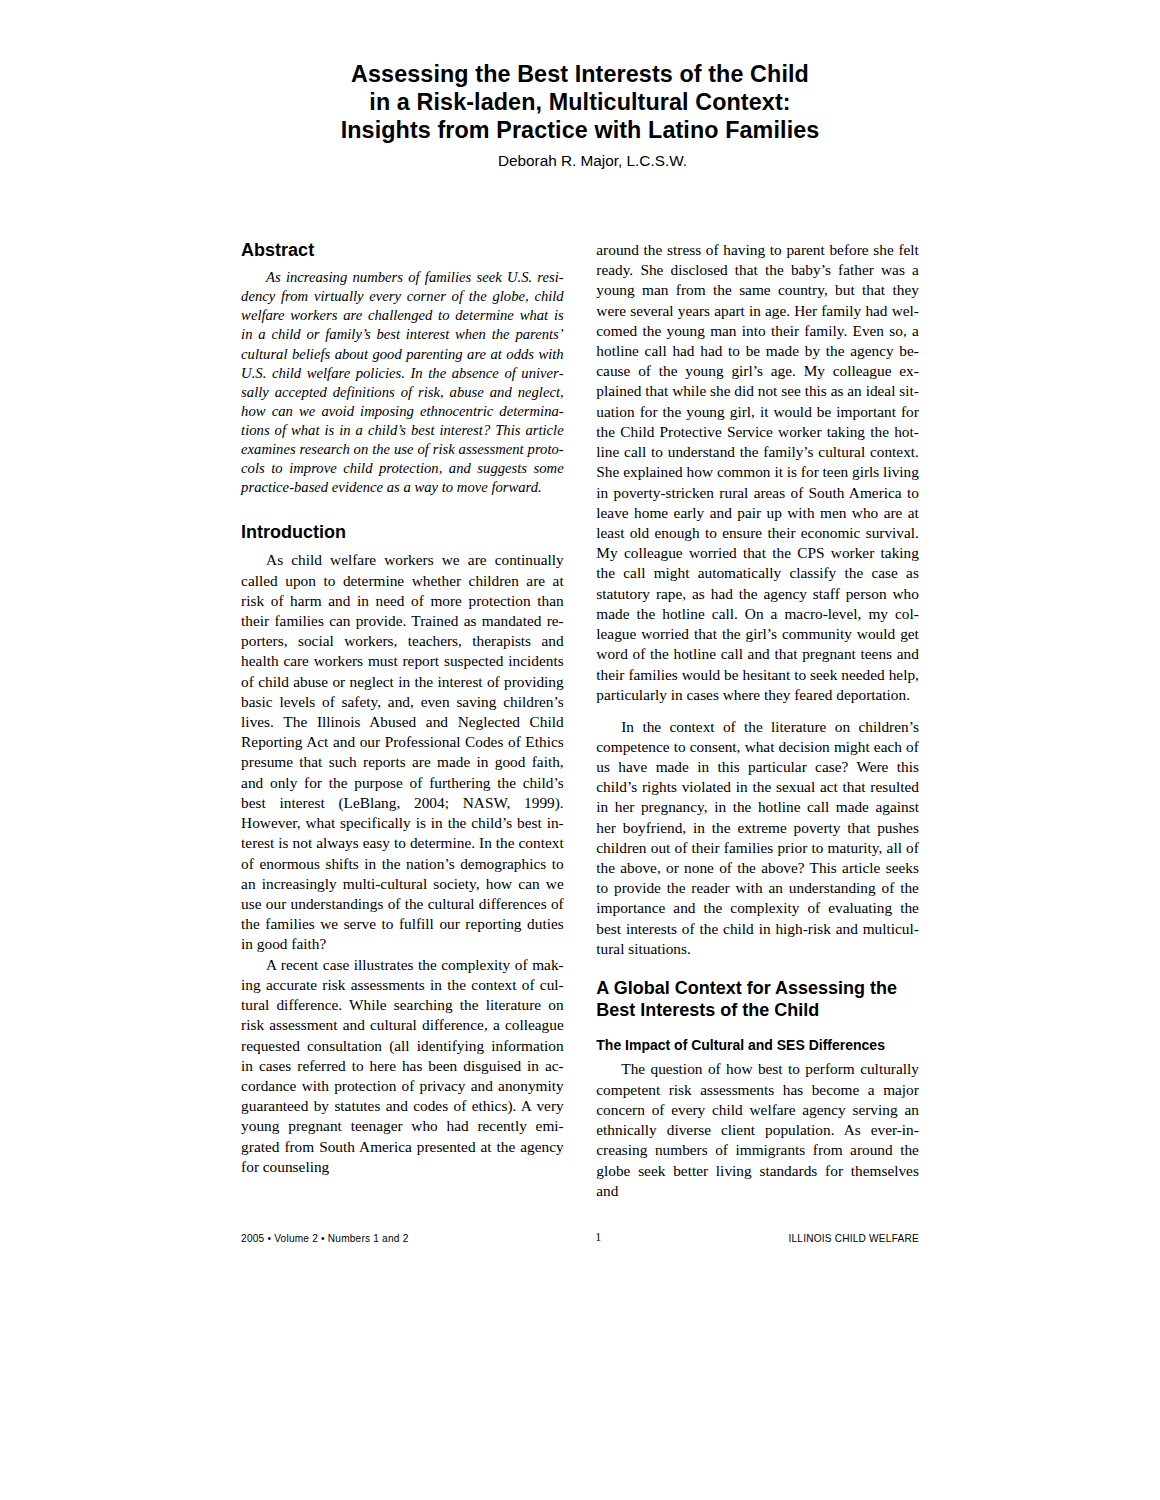Assessing the Best Interests of the Child
in a Risk-laden, Multicultural Context:
Insights from Practice with Latino Families
Deborah R. Major, L.C.S.W.
Abstract
As increasing numbers of families seek U.S. residency from virtually every corner of the globe, child welfare workers are challenged to determine what is in a child or family’s best interest when the parents’ cultural beliefs about good parenting are at odds with U.S. child welfare policies. In the absence of universally accepted definitions of risk, abuse and neglect, how can we avoid imposing ethnocentric determinations of what is in a child’s best interest? This article examines research on the use of risk assessment protocols to improve child protection, and suggests some practice-based evidence as a way to move forward.
Introduction
As child welfare workers we are continually called upon to determine whether children are at risk of harm and in need of more protection than their families can provide. Trained as mandated reporters, social workers, teachers, therapists and health care workers must report suspected incidents of child abuse or neglect in the interest of providing basic levels of safety, and, even saving children’s lives. The Illinois Abused and Neglected Child Reporting Act and our Professional Codes of Ethics presume that such reports are made in good faith, and only for the purpose of furthering the child’s best interest (LeBlang, 2004; NASW, 1999). However, what specifically is in the child’s best interest is not always easy to determine. In the context of enormous shifts in the nation’s demographics to an increasingly multi-cultural society, how can we use our understandings of the cultural differences of the families we serve to fulfill our reporting duties in good faith?
A recent case illustrates the complexity of making accurate risk assessments in the context of cultural difference. While searching the literature on risk assessment and cultural difference, a colleague requested consultation (all identifying information in cases referred to here has been disguised in accordance with protection of privacy and anonymity guaranteed by statutes and codes of ethics). A very young pregnant teenager who had recently emigrated from South America presented at the agency for counseling
around the stress of having to parent before she felt ready. She disclosed that the baby’s father was a young man from the same country, but that they were several years apart in age. Her family had welcomed the young man into their family. Even so, a hotline call had had to be made by the agency because of the young girl’s age. My colleague explained that while she did not see this as an ideal situation for the young girl, it would be important for the Child Protective Service worker taking the hotline call to understand the family’s cultural context. She explained how common it is for teen girls living in poverty-stricken rural areas of South America to leave home early and pair up with men who are at least old enough to ensure their economic survival. My colleague worried that the CPS worker taking the call might automatically classify the case as statutory rape, as had the agency staff person who made the hotline call. On a macro-level, my colleague worried that the girl’s community would get word of the hotline call and that pregnant teens and their families would be hesitant to seek needed help, particularly in cases where they feared deportation.
In the context of the literature on children’s competence to consent, what decision might each of us have made in this particular case? Were this child’s rights violated in the sexual act that resulted in her pregnancy, in the hotline call made against her boyfriend, in the extreme poverty that pushes children out of their families prior to maturity, all of the above, or none of the above? This article seeks to provide the reader with an understanding of the importance and the complexity of evaluating the best interests of the child in high-risk and multicultural situations.
A Global Context for Assessing the Best Interests of the Child
The Impact of Cultural and SES Differences
The question of how best to perform culturally competent risk assessments has become a major concern of every child welfare agency serving an ethnically diverse client population. As ever-increasing numbers of immigrants from around the globe seek better living standards for themselves and
2005 • Volume 2 • Numbers 1 and 2
1
ILLINOIS CHILD WELFARE